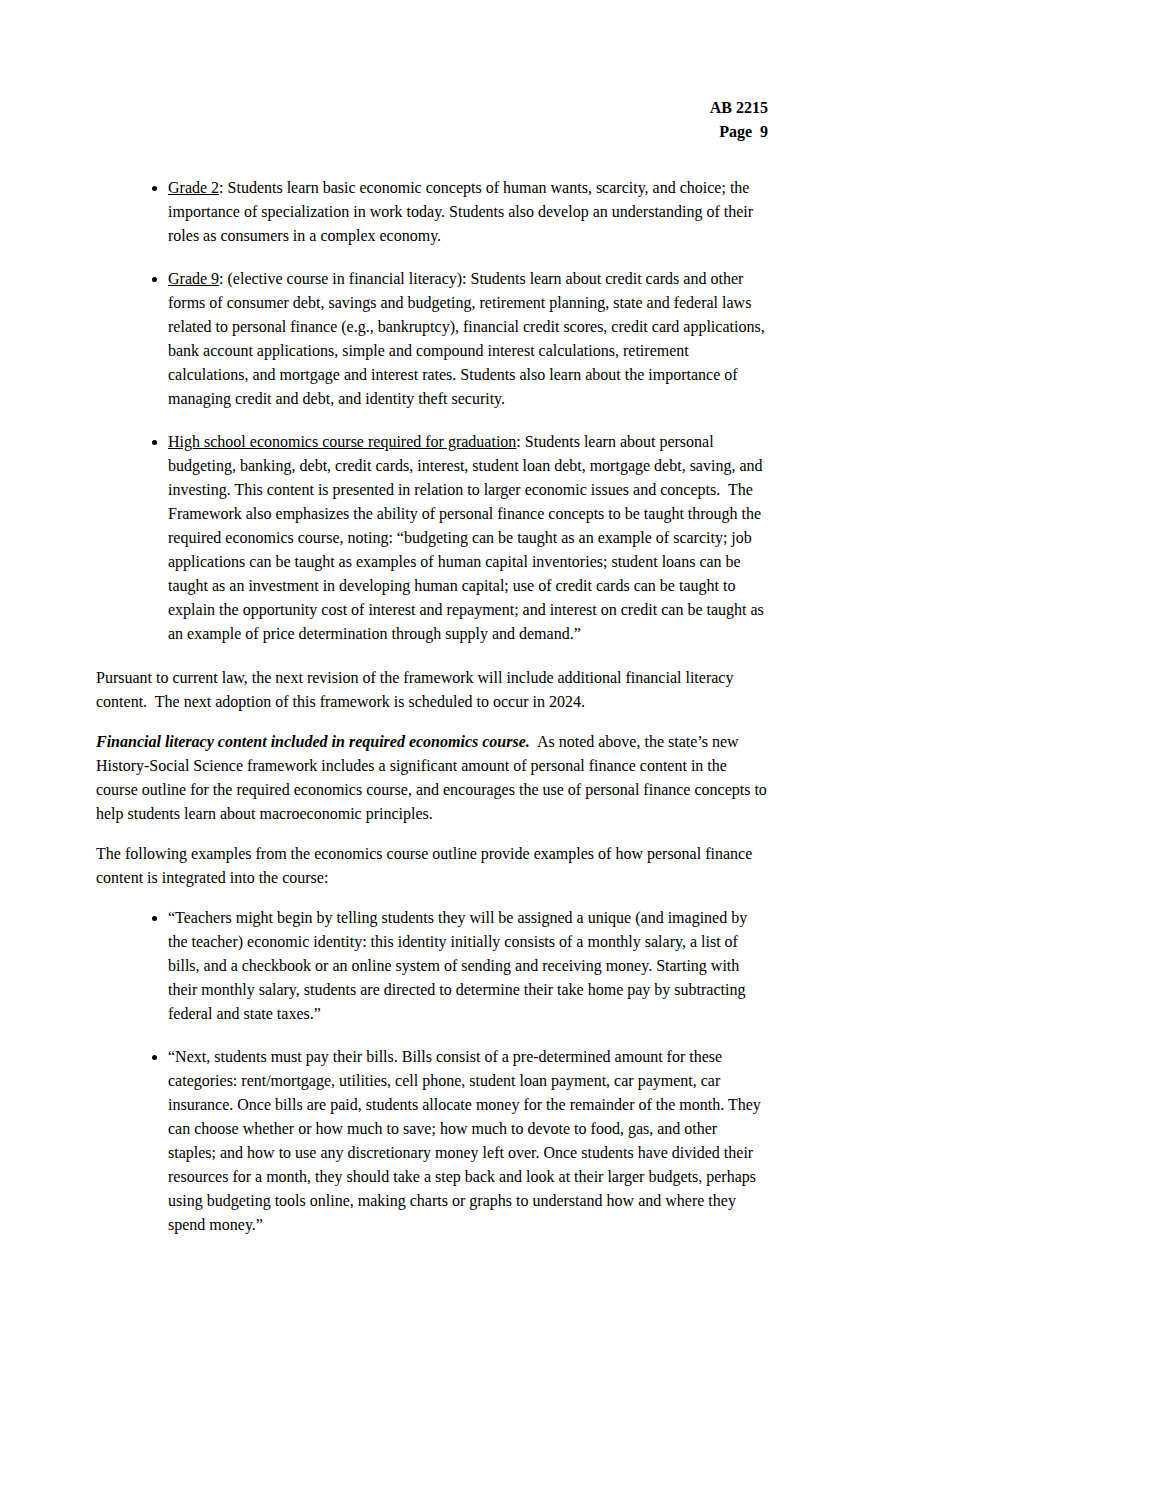AB 2215 Page 9
Grade 2: Students learn basic economic concepts of human wants, scarcity, and choice; the importance of specialization in work today. Students also develop an understanding of their roles as consumers in a complex economy.
Grade 9: (elective course in financial literacy): Students learn about credit cards and other forms of consumer debt, savings and budgeting, retirement planning, state and federal laws related to personal finance (e.g., bankruptcy), financial credit scores, credit card applications, bank account applications, simple and compound interest calculations, retirement calculations, and mortgage and interest rates. Students also learn about the importance of managing credit and debt, and identity theft security.
High school economics course required for graduation: Students learn about personal budgeting, banking, debt, credit cards, interest, student loan debt, mortgage debt, saving, and investing. This content is presented in relation to larger economic issues and concepts. The Framework also emphasizes the ability of personal finance concepts to be taught through the required economics course, noting: “budgeting can be taught as an example of scarcity; job applications can be taught as examples of human capital inventories; student loans can be taught as an investment in developing human capital; use of credit cards can be taught to explain the opportunity cost of interest and repayment; and interest on credit can be taught as an example of price determination through supply and demand.”
Pursuant to current law, the next revision of the framework will include additional financial literacy content. The next adoption of this framework is scheduled to occur in 2024.
Financial literacy content included in required economics course. As noted above, the state’s new History-Social Science framework includes a significant amount of personal finance content in the course outline for the required economics course, and encourages the use of personal finance concepts to help students learn about macroeconomic principles.
The following examples from the economics course outline provide examples of how personal finance content is integrated into the course:
“Teachers might begin by telling students they will be assigned a unique (and imagined by the teacher) economic identity: this identity initially consists of a monthly salary, a list of bills, and a checkbook or an online system of sending and receiving money. Starting with their monthly salary, students are directed to determine their take home pay by subtracting federal and state taxes.”
“Next, students must pay their bills. Bills consist of a pre-determined amount for these categories: rent/mortgage, utilities, cell phone, student loan payment, car payment, car insurance. Once bills are paid, students allocate money for the remainder of the month. They can choose whether or how much to save; how much to devote to food, gas, and other staples; and how to use any discretionary money left over. Once students have divided their resources for a month, they should take a step back and look at their larger budgets, perhaps using budgeting tools online, making charts or graphs to understand how and where they spend money.”